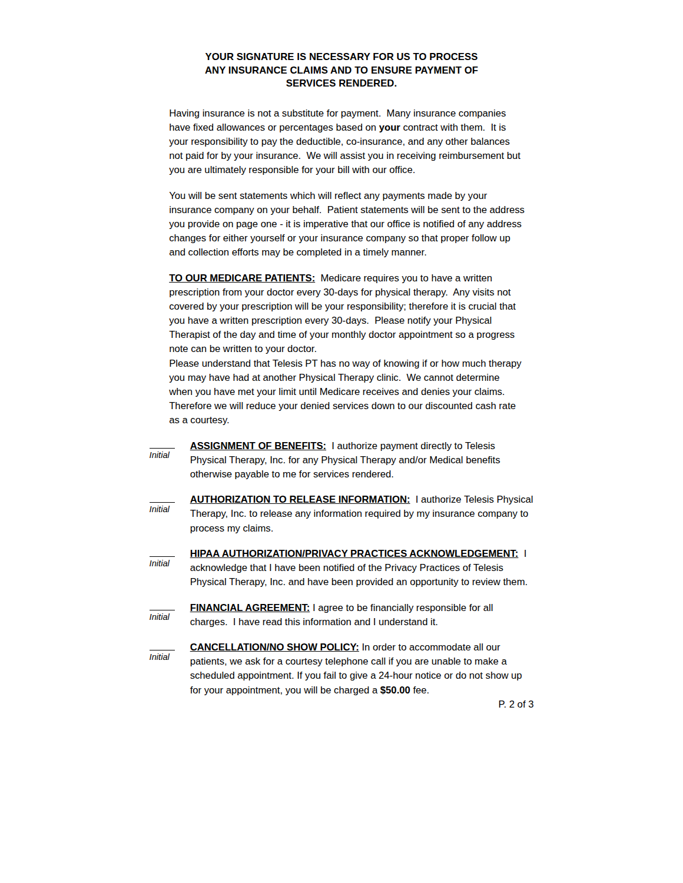YOUR SIGNATURE IS NECESSARY FOR US TO PROCESS
ANY INSURANCE CLAIMS AND TO ENSURE PAYMENT OF
SERVICES RENDERED.
Having insurance is not a substitute for payment. Many insurance companies have fixed allowances or percentages based on your contract with them. It is your responsibility to pay the deductible, co-insurance, and any other balances not paid for by your insurance. We will assist you in receiving reimbursement but you are ultimately responsible for your bill with our office.
You will be sent statements which will reflect any payments made by your insurance company on your behalf. Patient statements will be sent to the address you provide on page one - it is imperative that our office is notified of any address changes for either yourself or your insurance company so that proper follow up and collection efforts may be completed in a timely manner.
TO OUR MEDICARE PATIENTS: Medicare requires you to have a written prescription from your doctor every 30-days for physical therapy. Any visits not covered by your prescription will be your responsibility; therefore it is crucial that you have a written prescription every 30-days. Please notify your Physical Therapist of the day and time of your monthly doctor appointment so a progress note can be written to your doctor.
Please understand that Telesis PT has no way of knowing if or how much therapy you may have had at another Physical Therapy clinic. We cannot determine when you have met your limit until Medicare receives and denies your claims. Therefore we will reduce your denied services down to our discounted cash rate as a courtesy.
Initial
ASSIGNMENT OF BENEFITS: I authorize payment directly to Telesis Physical Therapy, Inc. for any Physical Therapy and/or Medical benefits otherwise payable to me for services rendered.
Initial
AUTHORIZATION TO RELEASE INFORMATION: I authorize Telesis Physical Therapy, Inc. to release any information required by my insurance company to process my claims.
Initial
HIPAA AUTHORIZATION/PRIVACY PRACTICES ACKNOWLEDGEMENT: I acknowledge that I have been notified of the Privacy Practices of Telesis Physical Therapy, Inc. and have been provided an opportunity to review them.
Initial
FINANCIAL AGREEMENT: I agree to be financially responsible for all charges. I have read this information and I understand it.
Initial
CANCELLATION/NO SHOW POLICY: In order to accommodate all our patients, we ask for a courtesy telephone call if you are unable to make a scheduled appointment. If you fail to give a 24-hour notice or do not show up for your appointment, you will be charged a $50.00 fee.
P. 2 of 3